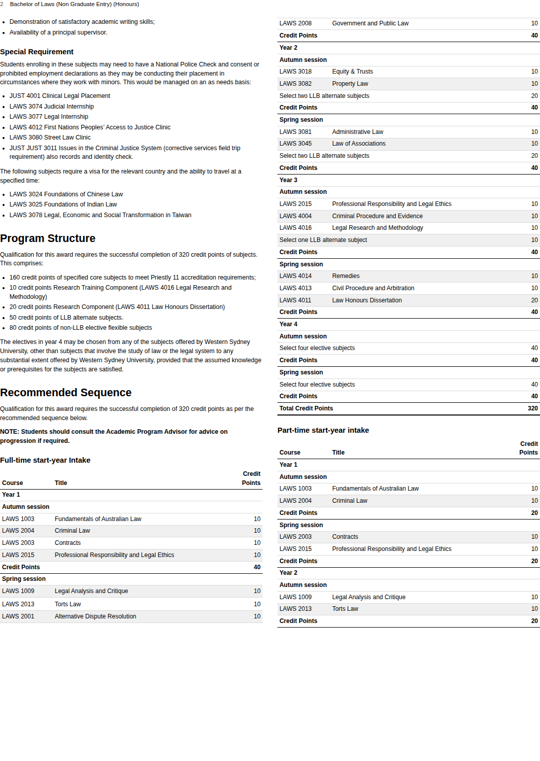2 Bachelor of Laws (Non Graduate Entry) (Honours)
Demonstration of satisfactory academic writing skills;
Availability of a principal supervisor.
Special Requirement
Students enrolling in these subjects may need to have a National Police Check and consent or prohibited employment declarations as they may be conducting their placement in circumstances where they work with minors. This would be managed on an as needs basis:
JUST 4001 Clinical Legal Placement
LAWS 3074 Judicial Internship
LAWS 3077 Legal Internship
LAWS 4012 First Nations Peoples’ Access to Justice Clinic
LAWS 3080 Street Law Clinic
JUST JUST 3011 Issues in the Criminal Justice System (corrective services field trip requirement) also records and identity check.
The following subjects require a visa for the relevant country and the ability to travel at a specified time:
LAWS 3024 Foundations of Chinese Law
LAWS 3025 Foundations of Indian Law
LAWS 3078 Legal, Economic and Social Transformation in Taiwan
Program Structure
Qualification for this award requires the successful completion of 320 credit points of subjects. This comprises:
160 credit points of specified core subjects to meet Priestly 11 accreditation requirements;
10 credit points Research Training Component (LAWS 4016 Legal Research and Methodology)
20 credit points Research Component (LAWS 4011 Law Honours Dissertation)
50 credit points of LLB alternate subjects.
80 credit points of non-LLB elective flexible subjects
The electives in year 4 may be chosen from any of the subjects offered by Western Sydney University, other than subjects that involve the study of law or the legal system to any substantial extent offered by Western Sydney University, provided that the assumed knowledge or prerequisites for the subjects are satisfied.
Recommended Sequence
Qualification for this award requires the successful completion of 320 credit points as per the recommended sequence below.
NOTE: Students should consult the Academic Program Advisor for advice on progression if required.
Full-time start-year Intake
| Course | Title | Credit Points |
| --- | --- | --- |
| Year 1 |
| Autumn session |
| LAWS 1003 | Fundamentals of Australian Law | 10 |
| LAWS 2004 | Criminal Law | 10 |
| LAWS 2003 | Contracts | 10 |
| LAWS 2015 | Professional Responsibility and Legal Ethics | 10 |
| Credit Points | 40 |
| Spring session |
| LAWS 1009 | Legal Analysis and Critique | 10 |
| LAWS 2013 | Torts Law | 10 |
| LAWS 2001 | Alternative Dispute Resolution | 10 |
| LAWS 2008 | Government and Public Law | 10 |
| Credit Points | 40 |
| Year 2 |
| Autumn session |
| LAWS 3018 | Equity & Trusts | 10 |
| LAWS 3082 | Property Law | 10 |
| Select two LLB alternate subjects | 20 |
| Credit Points | 40 |
| Spring session |
| LAWS 3081 | Administrative Law | 10 |
| LAWS 3045 | Law of Associations | 10 |
| Select two LLB alternate subjects | 20 |
| Credit Points | 40 |
| Year 3 |
| Autumn session |
| LAWS 2015 | Professional Responsibility and Legal Ethics | 10 |
| LAWS 4004 | Criminal Procedure and Evidence | 10 |
| LAWS 4016 | Legal Research and Methodology | 10 |
| Select one LLB alternate subject | 10 |
| Credit Points | 40 |
| Spring session |
| LAWS 4014 | Remedies | 10 |
| LAWS 4013 | Civil Procedure and Arbitration | 10 |
| LAWS 4011 | Law Honours Dissertation | 20 |
| Credit Points | 40 |
| Year 4 |
| Autumn session |
| Select four elective subjects | 40 |
| Credit Points | 40 |
| Spring session |
| Select four elective subjects | 40 |
| Credit Points | 40 |
| Total Credit Points | 320 |
Part-time start-year intake
| Course | Title | Credit Points |
| --- | --- | --- |
| Year 1 |
| Autumn session |
| LAWS 1003 | Fundamentals of Australian Law | 10 |
| LAWS 2004 | Criminal Law | 10 |
| Credit Points | 20 |
| Spring session |
| LAWS 2003 | Contracts | 10 |
| LAWS 2015 | Professional Responsibility and Legal Ethics | 10 |
| Credit Points | 20 |
| Year 2 |
| Autumn session |
| LAWS 1009 | Legal Analysis and Critique | 10 |
| LAWS 2013 | Torts Law | 10 |
| Credit Points | 20 |